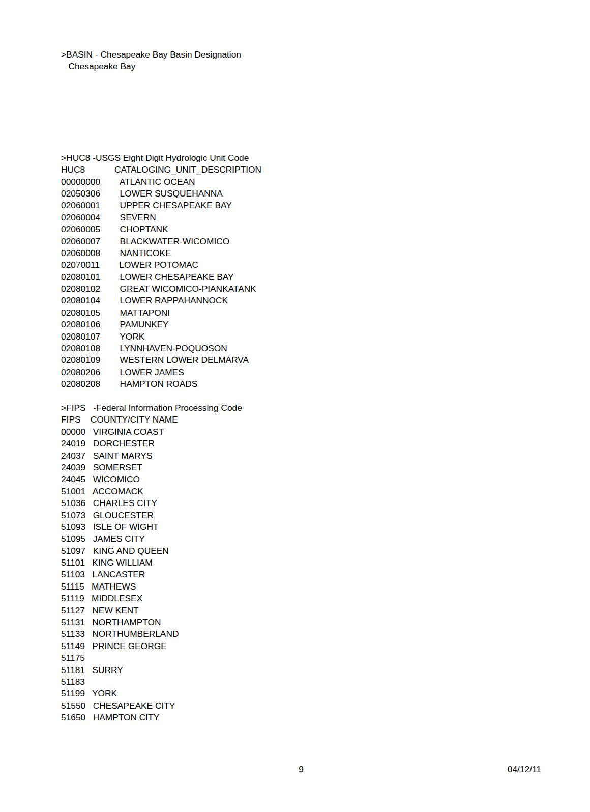>BASIN - Chesapeake Bay Basin Designation
   Chesapeake Bay
>HUC8 -USGS Eight Digit Hydrologic Unit Code
HUC8            CATALOGING_UNIT_DESCRIPTION
00000000        ATLANTIC OCEAN
02050306        LOWER SUSQUEHANNA
02060001        UPPER CHESAPEAKE BAY
02060004        SEVERN
02060005        CHOPTANK
02060007        BLACKWATER-WICOMICO
02060008        NANTICOKE
02070011        LOWER POTOMAC
02080101        LOWER CHESAPEAKE BAY
02080102        GREAT WICOMICO-PIANKATANK
02080104        LOWER RAPPAHANNOCK
02080105        MATTAPONI
02080106        PAMUNKEY
02080107        YORK
02080108        LYNNHAVEN-POQUOSON
02080109        WESTERN LOWER DELMARVA
02080206        LOWER JAMES
02080208        HAMPTON ROADS
>FIPS   -Federal Information Processing Code
FIPS    COUNTY/CITY NAME
00000   VIRGINIA COAST
24019   DORCHESTER
24037   SAINT MARYS
24039   SOMERSET
24045   WICOMICO
51001   ACCOMACK
51036   CHARLES CITY
51073   GLOUCESTER
51093   ISLE OF WIGHT
51095   JAMES CITY
51097   KING AND QUEEN
51101   KING WILLIAM
51103   LANCASTER
51115   MATHEWS
51119   MIDDLESEX
51127   NEW KENT
51131   NORTHAMPTON
51133   NORTHUMBERLAND
51149   PRINCE GEORGE
51175
51181   SURRY
51183
51199   YORK
51550   CHESAPEAKE CITY
51650   HAMPTON CITY
9 04/12/11